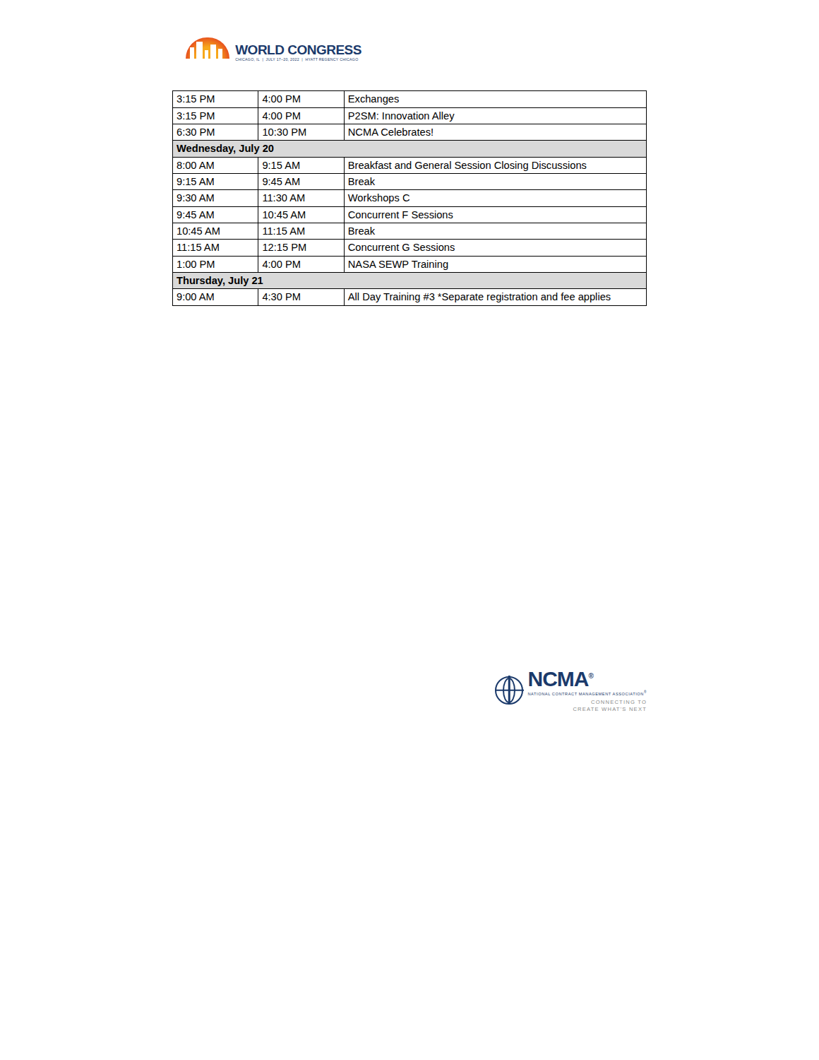WORLD CONGRESS
CHICAGO, IL | JULY 17–20, 2022 | HYATT REGENCY CHICAGO
| 3:15 PM | 4:00 PM | Exchanges |
| 3:15 PM | 4:00 PM | P2SM: Innovation Alley |
| 6:30 PM | 10:30 PM | NCMA Celebrates! |
| Wednesday, July 20 |
| 8:00 AM | 9:15 AM | Breakfast and General Session Closing Discussions |
| 9:15 AM | 9:45 AM | Break |
| 9:30 AM | 11:30 AM | Workshops C |
| 9:45 AM | 10:45 AM | Concurrent F Sessions |
| 10:45 AM | 11:15 AM | Break |
| 11:15 AM | 12:15 PM | Concurrent G Sessions |
| 1:00 PM | 4:00 PM | NASA SEWP Training |
| Thursday, July 21 |
| 9:00 AM | 4:30 PM | All Day Training #3 *Separate registration and fee applies |
NCMA®
NATIONAL CONTRACT MANAGEMENT ASSOCIATION®
CONNECTING TO
CREATE WHAT'S NEXT